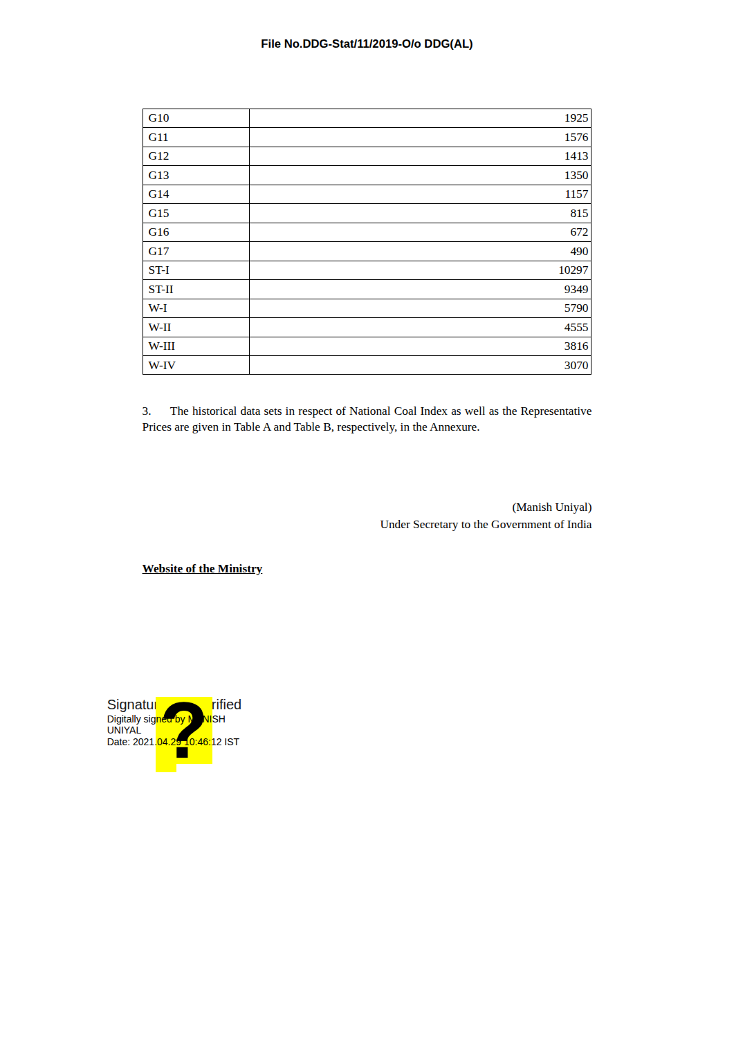File No.DDG-Stat/11/2019-O/o DDG(AL)
| G10 | 1925 |
| G11 | 1576 |
| G12 | 1413 |
| G13 | 1350 |
| G14 | 1157 |
| G15 | 815 |
| G16 | 672 |
| G17 | 490 |
| ST-I | 10297 |
| ST-II | 9349 |
| W-I | 5790 |
| W-II | 4555 |
| W-III | 3816 |
| W-IV | 3070 |
3. The historical data sets in respect of National Coal Index as well as the Representative Prices are given in Table A and Table B, respectively, in the Annexure.
(Manish Uniyal)
Under Secretary to the Government of India
Website of the Ministry
Signature Not Verified
?
Digitally signed by MANISH
UNIYAL
Date: 2021.04.29 10:46:12 IST